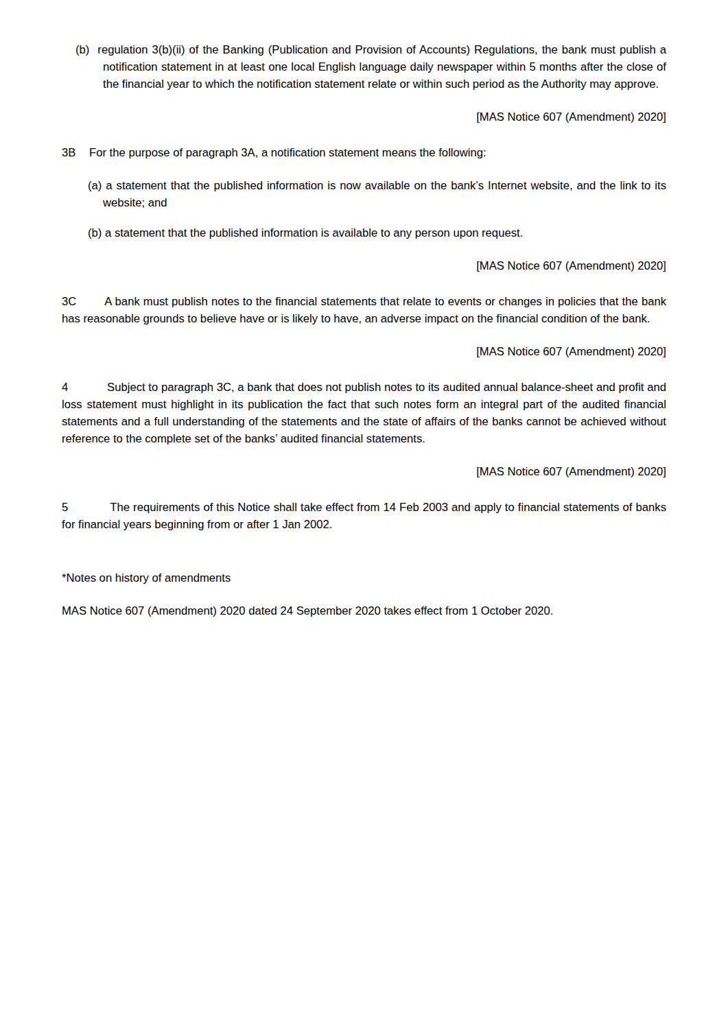(b) regulation 3(b)(ii) of the Banking (Publication and Provision of Accounts) Regulations, the bank must publish a notification statement in at least one local English language daily newspaper within 5 months after the close of the financial year to which the notification statement relate or within such period as the Authority may approve.
[MAS Notice 607 (Amendment) 2020]
3BFor the purpose of paragraph 3A, a notification statement means the following:
(a) a statement that the published information is now available on the bank’s Internet website, and the link to its website; and
(b) a statement that the published information is available to any person upon request.
[MAS Notice 607 (Amendment) 2020]
3C A bank must publish notes to the financial statements that relate to events or changes in policies that the bank has reasonable grounds to believe have or is likely to have, an adverse impact on the financial condition of the bank.
[MAS Notice 607 (Amendment) 2020]
4 Subject to paragraph 3C, a bank that does not publish notes to its audited annual balance-sheet and profit and loss statement must highlight in its publication the fact that such notes form an integral part of the audited financial statements and a full understanding of the statements and the state of affairs of the banks cannot be achieved without reference to the complete set of the banks’ audited financial statements.
[MAS Notice 607 (Amendment) 2020]
5 The requirements of this Notice shall take effect from 14 Feb 2003 and apply to financial statements of banks for financial years beginning from or after 1 Jan 2002.
*Notes on history of amendments
MAS Notice 607 (Amendment) 2020 dated 24 September 2020 takes effect from 1 October 2020.